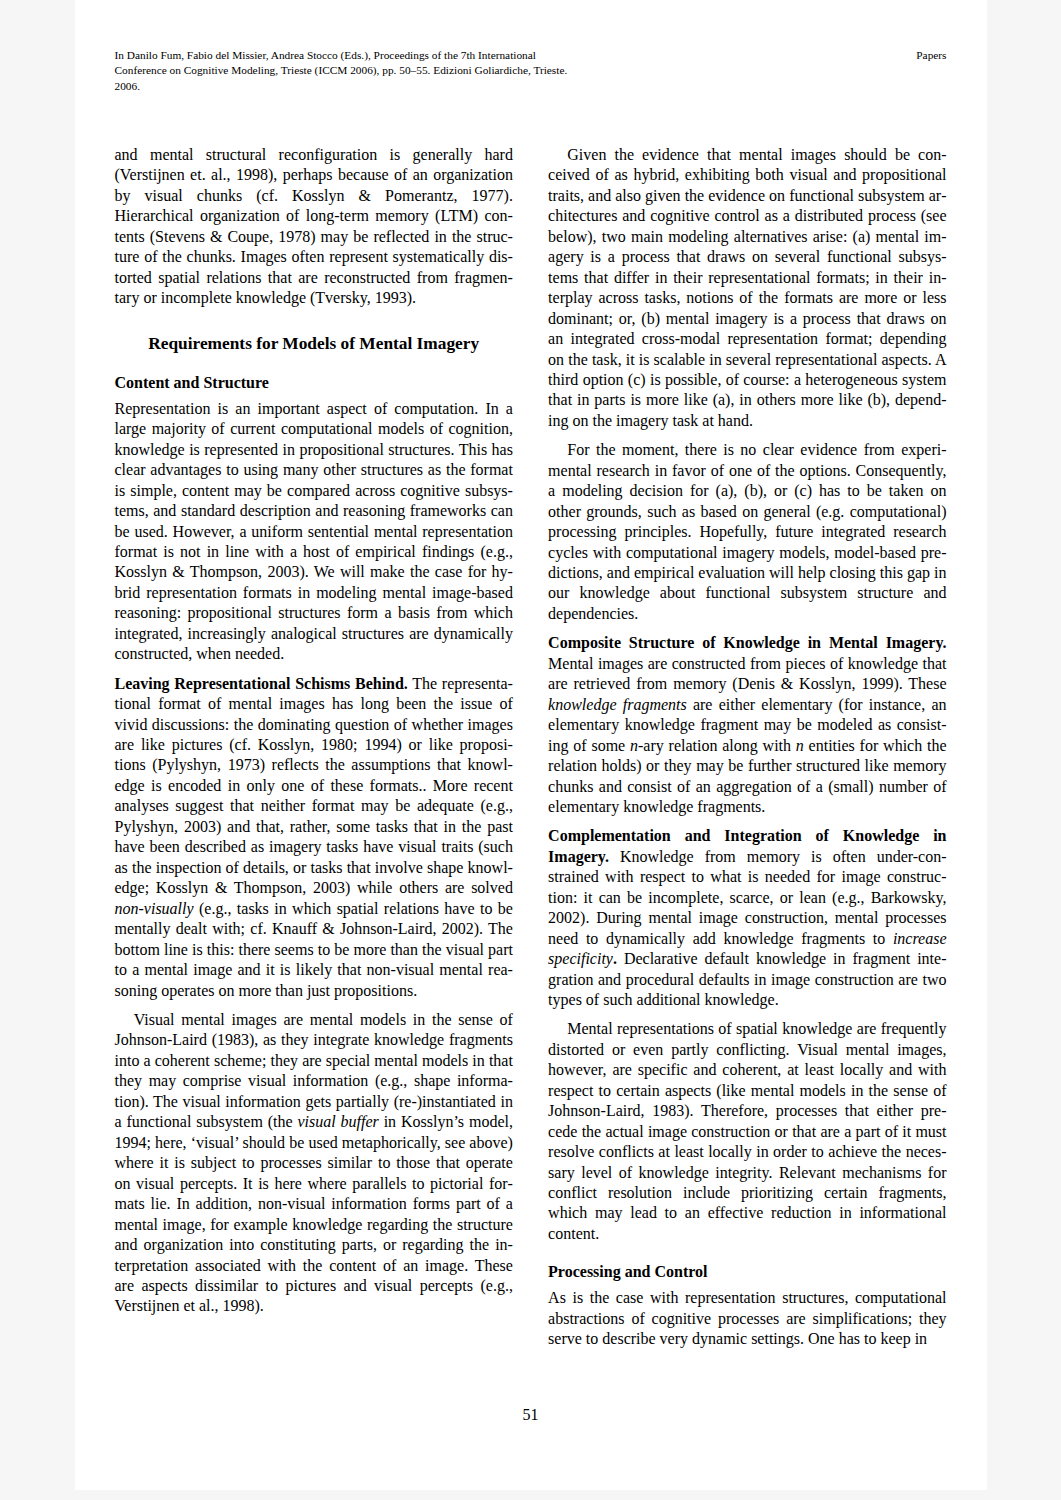In Danilo Fum, Fabio del Missier, Andrea Stocco (Eds.), Proceedings of the 7th International Conference on Cognitive Modeling, Trieste (ICCM 2006), pp. 50–55. Edizioni Goliardiche, Trieste. 2006.
Papers
and mental structural reconfiguration is generally hard (Verstijnen et. al., 1998), perhaps because of an organization by visual chunks (cf. Kosslyn & Pomerantz, 1977). Hierarchical organization of long-term memory (LTM) contents (Stevens & Coupe, 1978) may be reflected in the structure of the chunks. Images often represent systematically distorted spatial relations that are reconstructed from fragmentary or incomplete knowledge (Tversky, 1993).
Requirements for Models of Mental Imagery
Content and Structure
Representation is an important aspect of computation. In a large majority of current computational models of cognition, knowledge is represented in propositional structures. This has clear advantages to using many other structures as the format is simple, content may be compared across cognitive subsystems, and standard description and reasoning frameworks can be used. However, a uniform sentential mental representation format is not in line with a host of empirical findings (e.g., Kosslyn & Thompson, 2003). We will make the case for hybrid representation formats in modeling mental image-based reasoning: propositional structures form a basis from which integrated, increasingly analogical structures are dynamically constructed, when needed.
Leaving Representational Schisms Behind. The representational format of mental images has long been the issue of vivid discussions: the dominating question of whether images are like pictures (cf. Kosslyn, 1980; 1994) or like propositions (Pylyshyn, 1973) reflects the assumptions that knowledge is encoded in only one of these formats.. More recent analyses suggest that neither format may be adequate (e.g., Pylyshyn, 2003) and that, rather, some tasks that in the past have been described as imagery tasks have visual traits (such as the inspection of details, or tasks that involve shape knowledge; Kosslyn & Thompson, 2003) while others are solved non-visually (e.g., tasks in which spatial relations have to be mentally dealt with; cf. Knauff & Johnson-Laird, 2002). The bottom line is this: there seems to be more than the visual part to a mental image and it is likely that non-visual mental reasoning operates on more than just propositions.
Visual mental images are mental models in the sense of Johnson-Laird (1983), as they integrate knowledge fragments into a coherent scheme; they are special mental models in that they may comprise visual information (e.g., shape information). The visual information gets partially (re-)instantiated in a functional subsystem (the visual buffer in Kosslyn’s model, 1994; here, ‘visual’ should be used metaphorically, see above) where it is subject to processes similar to those that operate on visual percepts. It is here where parallels to pictorial formats lie. In addition, non-visual information forms part of a mental image, for example knowledge regarding the structure and organization into constituting parts, or regarding the interpretation associated with the content of an image. These are aspects dissimilar to pictures and visual percepts (e.g., Verstijnen et al., 1998).
Given the evidence that mental images should be conceived of as hybrid, exhibiting both visual and propositional traits, and also given the evidence on functional subsystem architectures and cognitive control as a distributed process (see below), two main modeling alternatives arise: (a) mental imagery is a process that draws on several functional subsystems that differ in their representational formats; in their interplay across tasks, notions of the formats are more or less dominant; or, (b) mental imagery is a process that draws on an integrated cross-modal representation format; depending on the task, it is scalable in several representational aspects. A third option (c) is possible, of course: a heterogeneous system that in parts is more like (a), in others more like (b), depending on the imagery task at hand.
For the moment, there is no clear evidence from experimental research in favor of one of the options. Consequently, a modeling decision for (a), (b), or (c) has to be taken on other grounds, such as based on general (e.g. computational) processing principles. Hopefully, future integrated research cycles with computational imagery models, model-based predictions, and empirical evaluation will help closing this gap in our knowledge about functional subsystem structure and dependencies.
Composite Structure of Knowledge in Mental Imagery. Mental images are constructed from pieces of knowledge that are retrieved from memory (Denis & Kosslyn, 1999). These knowledge fragments are either elementary (for instance, an elementary knowledge fragment may be modeled as consisting of some n-ary relation along with n entities for which the relation holds) or they may be further structured like memory chunks and consist of an aggregation of a (small) number of elementary knowledge fragments.
Complementation and Integration of Knowledge in Imagery. Knowledge from memory is often under-constrained with respect to what is needed for image construction: it can be incomplete, scarce, or lean (e.g., Barkowsky, 2002). During mental image construction, mental processes need to dynamically add knowledge fragments to increase specificity. Declarative default knowledge in fragment integration and procedural defaults in image construction are two types of such additional knowledge.
Mental representations of spatial knowledge are frequently distorted or even partly conflicting. Visual mental images, however, are specific and coherent, at least locally and with respect to certain aspects (like mental models in the sense of Johnson-Laird, 1983). Therefore, processes that either precede the actual image construction or that are a part of it must resolve conflicts at least locally in order to achieve the necessary level of knowledge integrity. Relevant mechanisms for conflict resolution include prioritizing certain fragments, which may lead to an effective reduction in informational content.
Processing and Control
As is the case with representation structures, computational abstractions of cognitive processes are simplifications; they serve to describe very dynamic settings. One has to keep in
51